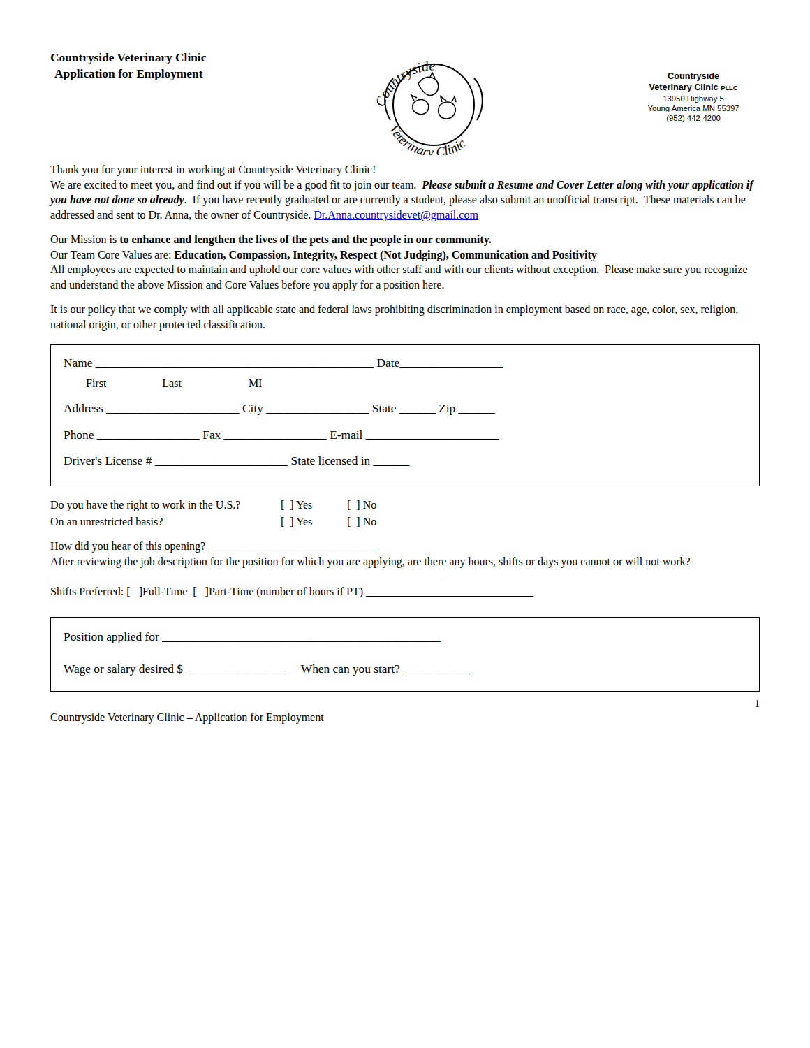Countryside Veterinary Clinic
Application for Employment
Countryside Veterinary Clinic
Countryside
Veterinary Clinic PLLC
13950 Highway 5
Young America MN 55397
(952) 442-4200
Thank you for your interest in working at Countryside Veterinary Clinic!
We are excited to meet you, and find out if you will be a good fit to join our team. Please submit a Resume and Cover Letter along with your application if you have not done so already. If you have recently graduated or are currently a student, please also submit an unofficial transcript. These materials can be addressed and sent to Dr. Anna, the owner of Countryside. Dr.Anna.countrysidevet@gmail.com
Our Mission is to enhance and lengthen the lives of the pets and the people in our community.
Our Team Core Values are: Education, Compassion, Integrity, Respect (Not Judging), Communication and Positivity
All employees are expected to maintain and uphold our core values with other staff and with our clients without exception. Please make sure you recognize and understand the above Mission and Core Values before you apply for a position here.
It is our policy that we comply with all applicable state and federal laws prohibiting discrimination in employment based on race, age, color, sex, religion, national origin, or other protected classification.
Name ______________________________________________ Date_________________
First Last MI
Address ______________________ City _________________ State ______ Zip ______
Phone _________________ Fax _________________ E-mail ______________________
Driver's License # ______________________ State licensed in ______
Do you have the right to work in the U.S.?[ ] Yes[ ] No
On an unrestricted basis?[ ] Yes[ ] No
How did you hear of this opening? ______________________________
After reviewing the job description for the position for which you are applying, are there any hours, shifts or days you cannot or will not work? ______________________________________________________________________
Shifts Preferred: [ ]Full-Time [ ]Part-Time (number of hours if PT) ______________________________
Position applied for ______________________________________________
Wage or salary desired $ _________________ When can you start? ___________
1 Countryside Veterinary Clinic – Application for Employment